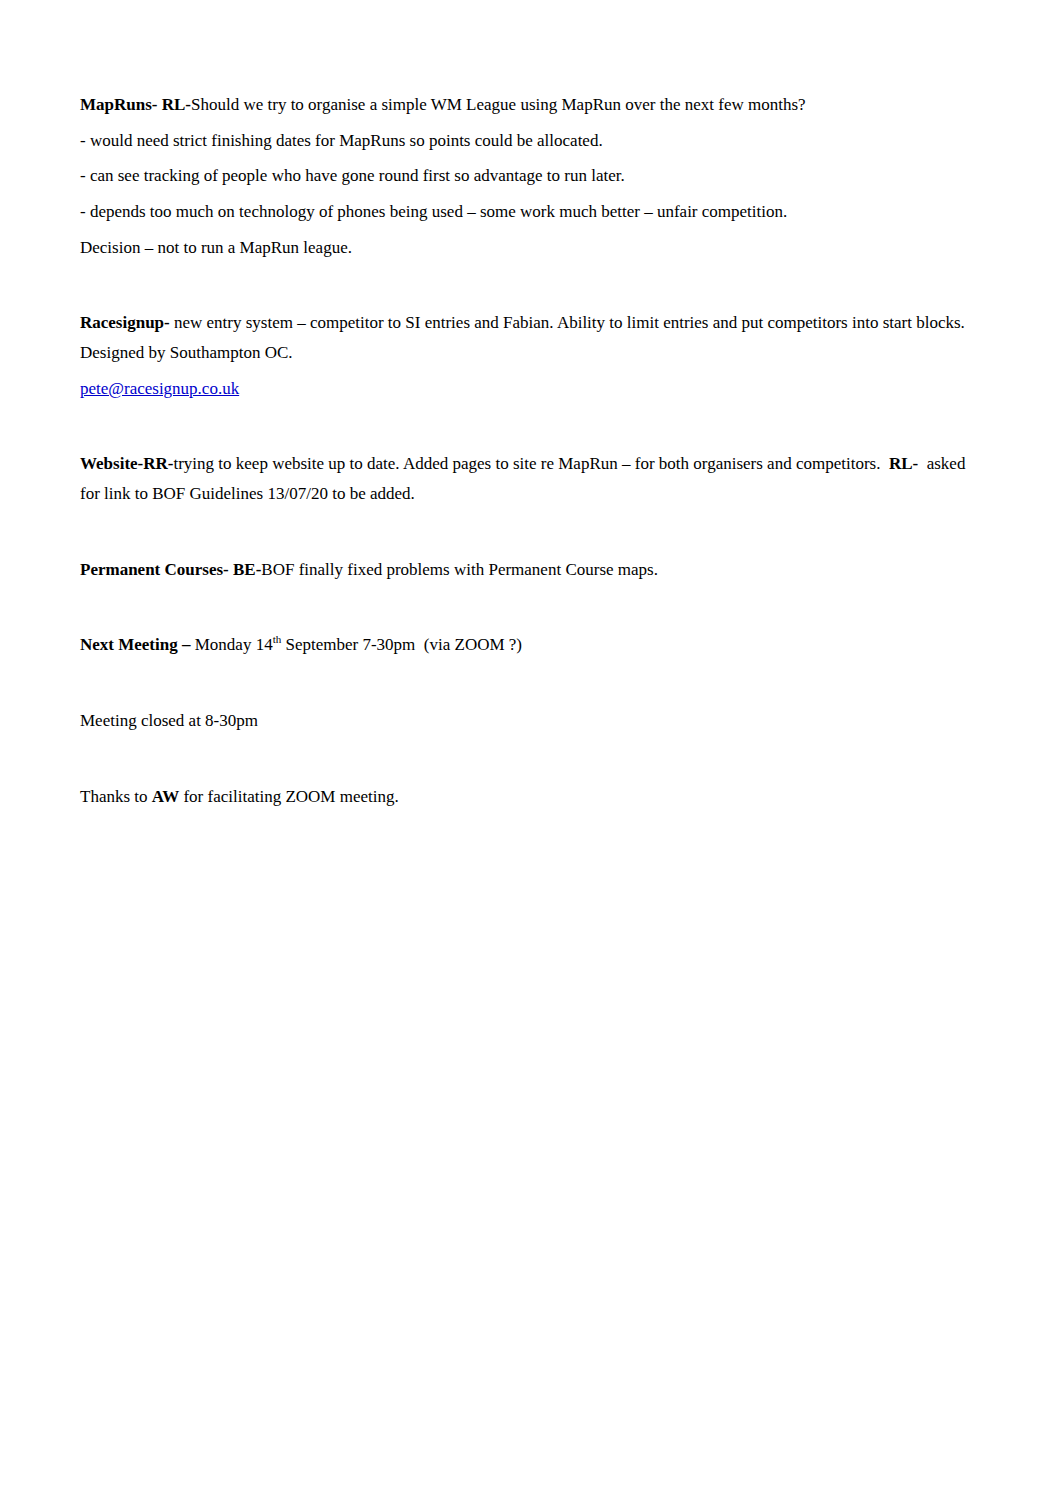MapRuns- RL-Should we try to organise a simple WM League using MapRun over the next few months?
- would need strict finishing dates for MapRuns so points could be allocated.
- can see tracking of people who have gone round first so advantage to run later.
- depends too much on technology of phones being used – some work much better – unfair competition.
Decision – not to run a MapRun league.
Racesignup- new entry system – competitor to SI entries and Fabian. Ability to limit entries and put competitors into start blocks. Designed by Southampton OC.
pete@racesignup.co.uk
Website-RR-trying to keep website up to date. Added pages to site re MapRun – for both organisers and competitors. RL- asked for link to BOF Guidelines 13/07/20 to be added.
Permanent Courses- BE-BOF finally fixed problems with Permanent Course maps.
Next Meeting – Monday 14th September 7-30pm (via ZOOM ?)
Meeting closed at 8-30pm
Thanks to AW for facilitating ZOOM meeting.